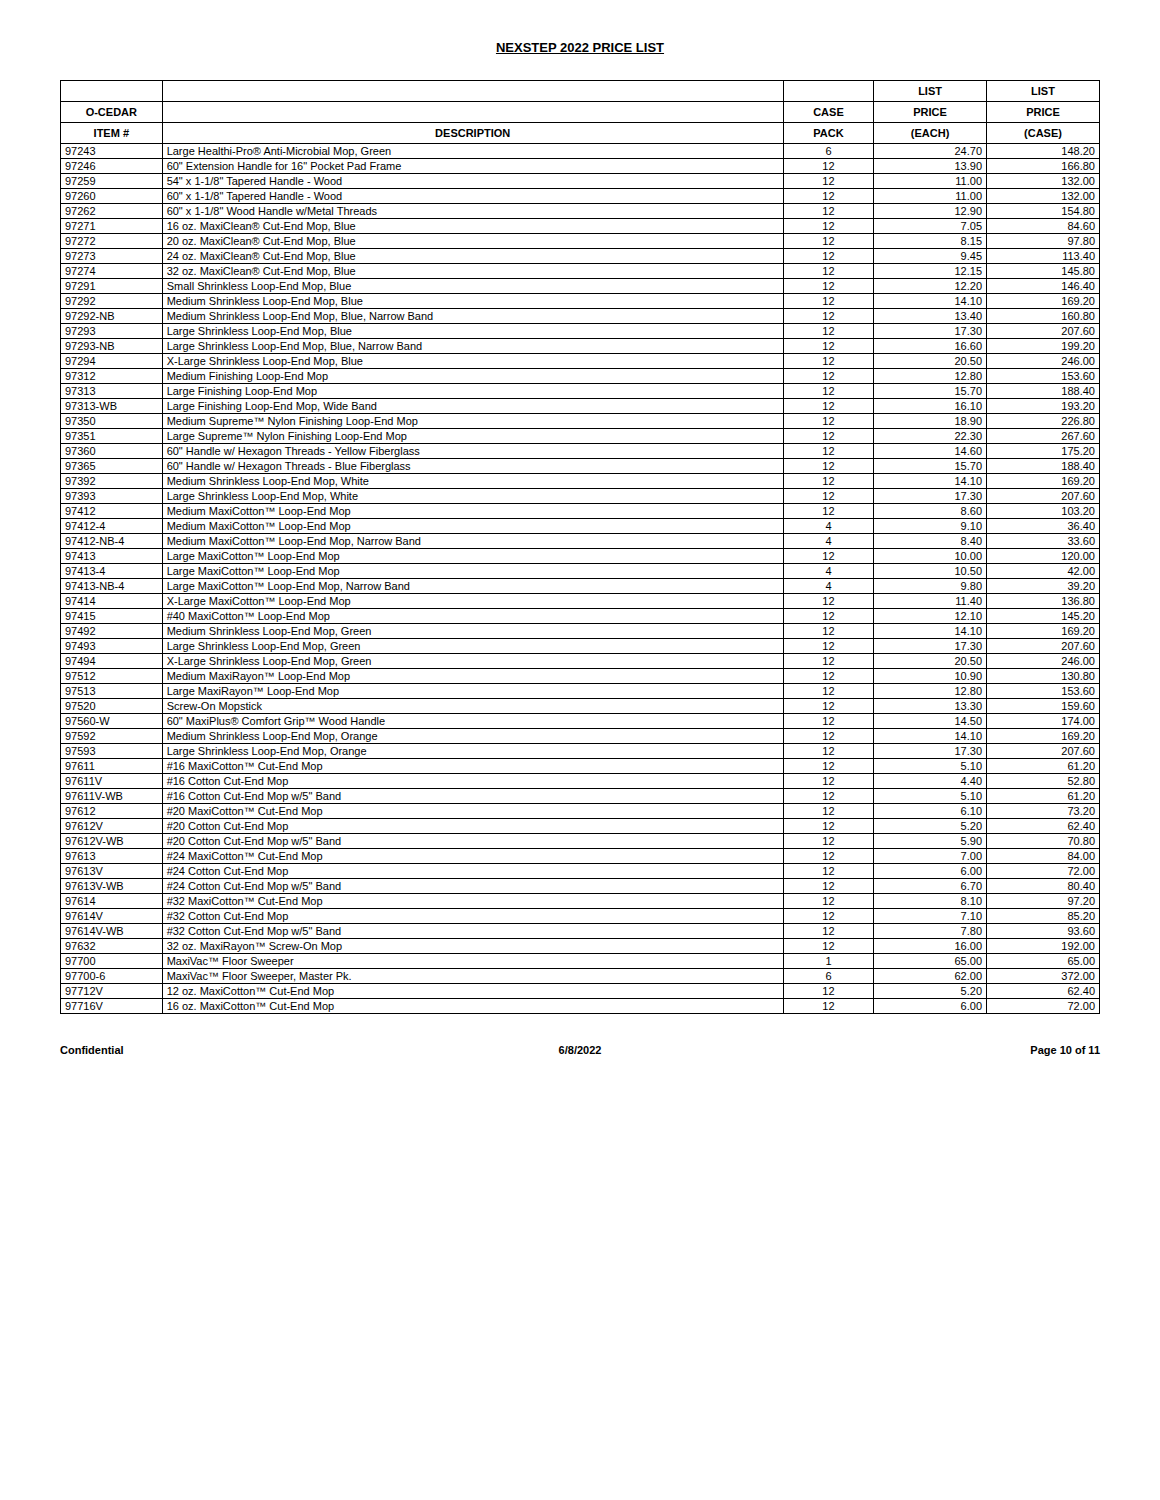NEXSTEP 2022 PRICE LIST
| | | | LIST | LIST |
| --- | --- | --- | --- | --- |
| O-CEDAR | | CASE | PRICE | PRICE |
| ITEM # | DESCRIPTION | PACK | (EACH) | (CASE) |
| 97243 | Large Healthi-Pro® Anti-Microbial Mop, Green | 6 | 24.70 | 148.20 |
| 97246 | 60" Extension Handle for 16" Pocket Pad Frame | 12 | 13.90 | 166.80 |
| 97259 | 54" x 1-1/8" Tapered Handle - Wood | 12 | 11.00 | 132.00 |
| 97260 | 60" x 1-1/8" Tapered Handle - Wood | 12 | 11.00 | 132.00 |
| 97262 | 60" x 1-1/8" Wood Handle w/Metal Threads | 12 | 12.90 | 154.80 |
| 97271 | 16 oz. MaxiClean® Cut-End Mop, Blue | 12 | 7.05 | 84.60 |
| 97272 | 20 oz. MaxiClean® Cut-End Mop, Blue | 12 | 8.15 | 97.80 |
| 97273 | 24 oz. MaxiClean® Cut-End Mop, Blue | 12 | 9.45 | 113.40 |
| 97274 | 32 oz. MaxiClean® Cut-End Mop, Blue | 12 | 12.15 | 145.80 |
| 97291 | Small Shrinkless Loop-End Mop, Blue | 12 | 12.20 | 146.40 |
| 97292 | Medium Shrinkless Loop-End Mop, Blue | 12 | 14.10 | 169.20 |
| 97292-NB | Medium Shrinkless Loop-End Mop, Blue, Narrow Band | 12 | 13.40 | 160.80 |
| 97293 | Large Shrinkless Loop-End Mop, Blue | 12 | 17.30 | 207.60 |
| 97293-NB | Large Shrinkless Loop-End Mop, Blue, Narrow Band | 12 | 16.60 | 199.20 |
| 97294 | X-Large Shrinkless Loop-End Mop, Blue | 12 | 20.50 | 246.00 |
| 97312 | Medium Finishing Loop-End Mop | 12 | 12.80 | 153.60 |
| 97313 | Large Finishing Loop-End Mop | 12 | 15.70 | 188.40 |
| 97313-WB | Large Finishing Loop-End Mop, Wide Band | 12 | 16.10 | 193.20 |
| 97350 | Medium Supreme™ Nylon Finishing Loop-End Mop | 12 | 18.90 | 226.80 |
| 97351 | Large Supreme™ Nylon Finishing Loop-End Mop | 12 | 22.30 | 267.60 |
| 97360 | 60" Handle w/ Hexagon Threads - Yellow Fiberglass | 12 | 14.60 | 175.20 |
| 97365 | 60" Handle w/ Hexagon Threads - Blue Fiberglass | 12 | 15.70 | 188.40 |
| 97392 | Medium Shrinkless Loop-End Mop, White | 12 | 14.10 | 169.20 |
| 97393 | Large Shrinkless Loop-End Mop, White | 12 | 17.30 | 207.60 |
| 97412 | Medium MaxiCotton™ Loop-End Mop | 12 | 8.60 | 103.20 |
| 97412-4 | Medium MaxiCotton™ Loop-End Mop | 4 | 9.10 | 36.40 |
| 97412-NB-4 | Medium MaxiCotton™ Loop-End Mop, Narrow Band | 4 | 8.40 | 33.60 |
| 97413 | Large MaxiCotton™ Loop-End Mop | 12 | 10.00 | 120.00 |
| 97413-4 | Large MaxiCotton™ Loop-End Mop | 4 | 10.50 | 42.00 |
| 97413-NB-4 | Large MaxiCotton™ Loop-End Mop, Narrow Band | 4 | 9.80 | 39.20 |
| 97414 | X-Large MaxiCotton™ Loop-End Mop | 12 | 11.40 | 136.80 |
| 97415 | #40 MaxiCotton™ Loop-End Mop | 12 | 12.10 | 145.20 |
| 97492 | Medium Shrinkless Loop-End Mop, Green | 12 | 14.10 | 169.20 |
| 97493 | Large Shrinkless Loop-End Mop, Green | 12 | 17.30 | 207.60 |
| 97494 | X-Large Shrinkless Loop-End Mop, Green | 12 | 20.50 | 246.00 |
| 97512 | Medium MaxiRayon™ Loop-End Mop | 12 | 10.90 | 130.80 |
| 97513 | Large MaxiRayon™ Loop-End Mop | 12 | 12.80 | 153.60 |
| 97520 | Screw-On Mopstick | 12 | 13.30 | 159.60 |
| 97560-W | 60" MaxiPlus® Comfort Grip™ Wood Handle | 12 | 14.50 | 174.00 |
| 97592 | Medium Shrinkless Loop-End Mop, Orange | 12 | 14.10 | 169.20 |
| 97593 | Large Shrinkless Loop-End Mop, Orange | 12 | 17.30 | 207.60 |
| 97611 | #16 MaxiCotton™ Cut-End Mop | 12 | 5.10 | 61.20 |
| 97611V | #16 Cotton Cut-End Mop | 12 | 4.40 | 52.80 |
| 97611V-WB | #16 Cotton Cut-End Mop w/5" Band | 12 | 5.10 | 61.20 |
| 97612 | #20 MaxiCotton™ Cut-End Mop | 12 | 6.10 | 73.20 |
| 97612V | #20 Cotton Cut-End Mop | 12 | 5.20 | 62.40 |
| 97612V-WB | #20 Cotton Cut-End Mop w/5" Band | 12 | 5.90 | 70.80 |
| 97613 | #24 MaxiCotton™ Cut-End Mop | 12 | 7.00 | 84.00 |
| 97613V | #24 Cotton Cut-End Mop | 12 | 6.00 | 72.00 |
| 97613V-WB | #24 Cotton Cut-End Mop w/5" Band | 12 | 6.70 | 80.40 |
| 97614 | #32 MaxiCotton™ Cut-End Mop | 12 | 8.10 | 97.20 |
| 97614V | #32 Cotton Cut-End Mop | 12 | 7.10 | 85.20 |
| 97614V-WB | #32 Cotton Cut-End Mop w/5" Band | 12 | 7.80 | 93.60 |
| 97632 | 32 oz. MaxiRayon™ Screw-On Mop | 12 | 16.00 | 192.00 |
| 97700 | MaxiVac™ Floor Sweeper | 1 | 65.00 | 65.00 |
| 97700-6 | MaxiVac™ Floor Sweeper, Master Pk. | 6 | 62.00 | 372.00 |
| 97712V | 12 oz. MaxiCotton™ Cut-End Mop | 12 | 5.20 | 62.40 |
| 97716V | 16 oz. MaxiCotton™ Cut-End Mop | 12 | 6.00 | 72.00 |
Confidential
6/8/2022
Page 10 of 11